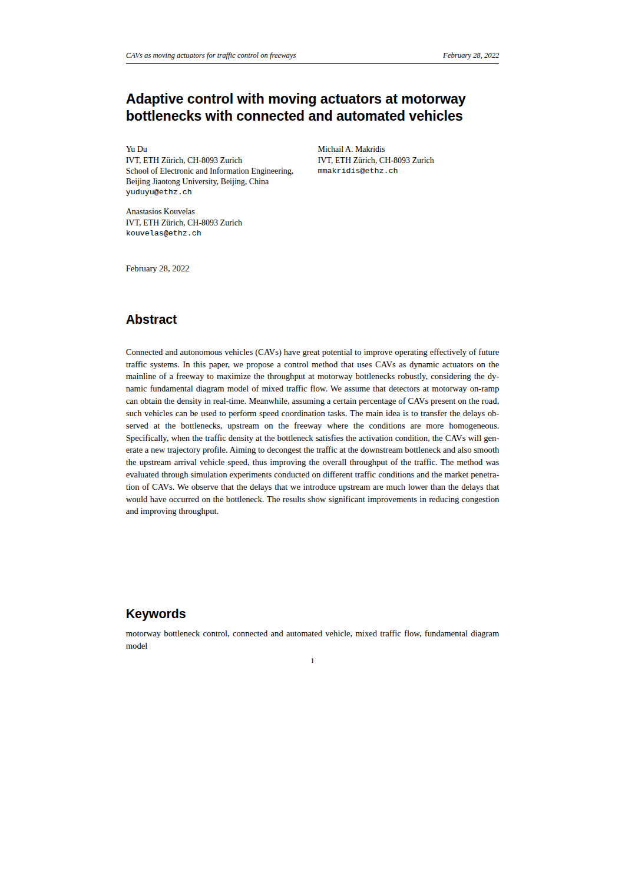CAVs as moving actuators for traffic control on freeways February 28, 2022
Adaptive control with moving actuators at motorway bottlenecks with connected and automated vehicles
Yu Du
IVT, ETH Zürich, CH-8093 Zurich
School of Electronic and Information Engineering, Beijing Jiaotong University, Beijing, China
yuduyu@ethz.ch
Michail A. Makridis
IVT, ETH Zürich, CH-8093 Zurich
mmakridis@ethz.ch
Anastasios Kouvelas
IVT, ETH Zürich, CH-8093 Zurich
kouvelas@ethz.ch
February 28, 2022
Abstract
Connected and autonomous vehicles (CAVs) have great potential to improve operating effectively of future traffic systems. In this paper, we propose a control method that uses CAVs as dynamic actuators on the mainline of a freeway to maximize the throughput at motorway bottlenecks robustly, considering the dynamic fundamental diagram model of mixed traffic flow. We assume that detectors at motorway on-ramp can obtain the density in real-time. Meanwhile, assuming a certain percentage of CAVs present on the road, such vehicles can be used to perform speed coordination tasks. The main idea is to transfer the delays observed at the bottlenecks, upstream on the freeway where the conditions are more homogeneous. Specifically, when the traffic density at the bottleneck satisfies the activation condition, the CAVs will generate a new trajectory profile. Aiming to decongest the traffic at the downstream bottleneck and also smooth the upstream arrival vehicle speed, thus improving the overall throughput of the traffic. The method was evaluated through simulation experiments conducted on different traffic conditions and the market penetration of CAVs. We observe that the delays that we introduce upstream are much lower than the delays that would have occurred on the bottleneck. The results show significant improvements in reducing congestion and improving throughput.
Keywords
motorway bottleneck control, connected and automated vehicle, mixed traffic flow, fundamental diagram model
i